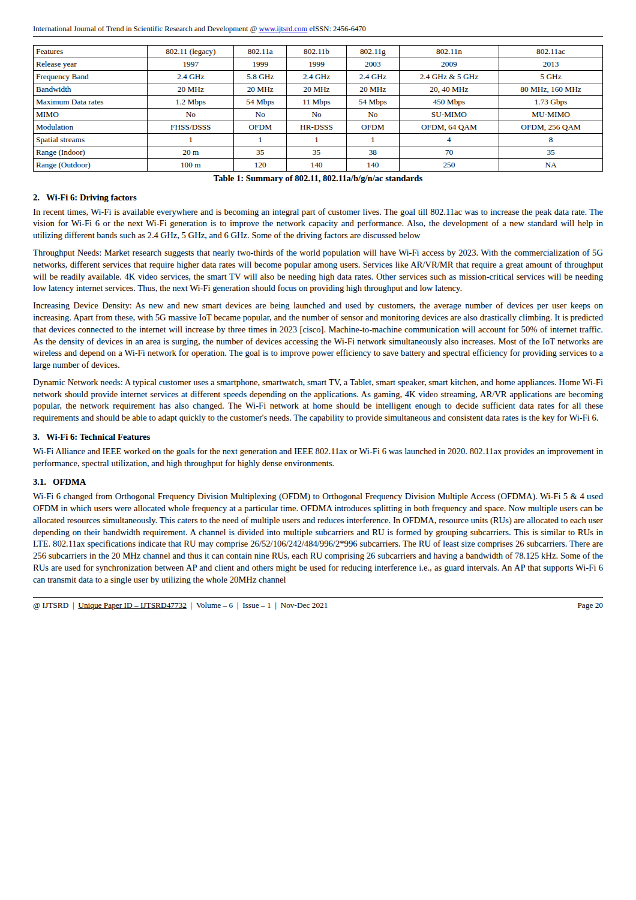International Journal of Trend in Scientific Research and Development @ www.ijtsrd.com eISSN: 2456-6470
| Features | 802.11 (legacy) | 802.11a | 802.11b | 802.11g | 802.11n | 802.11ac |
| Release year | 1997 | 1999 | 1999 | 2003 | 2009 | 2013 |
| Frequency Band | 2.4 GHz | 5.8 GHz | 2.4 GHz | 2.4 GHz | 2.4 GHz & 5 GHz | 5 GHz |
| Bandwidth | 20 MHz | 20 MHz | 20 MHz | 20 MHz | 20, 40 MHz | 80 MHz, 160 MHz |
| Maximum Data rates | 1.2 Mbps | 54 Mbps | 11 Mbps | 54 Mbps | 450 Mbps | 1.73 Gbps |
| MIMO | No | No | No | No | SU-MIMO | MU-MIMO |
| Modulation | FHSS/DSSS | OFDM | HR-DSSS | OFDM | OFDM, 64 QAM | OFDM, 256 QAM |
| Spatial streams | 1 | 1 | 1 | 1 | 4 | 8 |
| Range (Indoor) | 20 m | 35 | 35 | 38 | 70 | 35 |
| Range (Outdoor) | 100 m | 120 | 140 | 140 | 250 | NA |
Table 1: Summary of 802.11, 802.11a/b/g/n/ac standards
2. Wi-Fi 6: Driving factors
In recent times, Wi-Fi is available everywhere and is becoming an integral part of customer lives. The goal till 802.11ac was to increase the peak data rate. The vision for Wi-Fi 6 or the next Wi-Fi generation is to improve the network capacity and performance. Also, the development of a new standard will help in utilizing different bands such as 2.4 GHz, 5 GHz, and 6 GHz. Some of the driving factors are discussed below
Throughput Needs: Market research suggests that nearly two-thirds of the world population will have Wi-Fi access by 2023. With the commercialization of 5G networks, different services that require higher data rates will become popular among users. Services like AR/VR/MR that require a great amount of throughput will be readily available. 4K video services, the smart TV will also be needing high data rates. Other services such as mission-critical services will be needing low latency internet services. Thus, the next Wi-Fi generation should focus on providing high throughput and low latency.
Increasing Device Density: As new and new smart devices are being launched and used by customers, the average number of devices per user keeps on increasing. Apart from these, with 5G massive IoT became popular, and the number of sensor and monitoring devices are also drastically climbing. It is predicted that devices connected to the internet will increase by three times in 2023 [cisco]. Machine-to-machine communication will account for 50% of internet traffic. As the density of devices in an area is surging, the number of devices accessing the Wi-Fi network simultaneously also increases. Most of the IoT networks are wireless and depend on a Wi-Fi network for operation. The goal is to improve power efficiency to save battery and spectral efficiency for providing services to a large number of devices.
Dynamic Network needs: A typical customer uses a smartphone, smartwatch, smart TV, a Tablet, smart speaker, smart kitchen, and home appliances. Home Wi-Fi network should provide internet services at different speeds depending on the applications. As gaming, 4K video streaming, AR/VR applications are becoming popular, the network requirement has also changed. The Wi-Fi network at home should be intelligent enough to decide sufficient data rates for all these requirements and should be able to adapt quickly to the customer's needs. The capability to provide simultaneous and consistent data rates is the key for Wi-Fi 6.
3. Wi-Fi 6: Technical Features
Wi-Fi Alliance and IEEE worked on the goals for the next generation and IEEE 802.11ax or Wi-Fi 6 was launched in 2020. 802.11ax provides an improvement in performance, spectral utilization, and high throughput for highly dense environments.
3.1. OFDMA
Wi-Fi 6 changed from Orthogonal Frequency Division Multiplexing (OFDM) to Orthogonal Frequency Division Multiple Access (OFDMA). Wi-Fi 5 & 4 used OFDM in which users were allocated whole frequency at a particular time. OFDMA introduces splitting in both frequency and space. Now multiple users can be allocated resources simultaneously. This caters to the need of multiple users and reduces interference. In OFDMA, resource units (RUs) are allocated to each user depending on their bandwidth requirement. A channel is divided into multiple subcarriers and RU is formed by grouping subcarriers. This is similar to RUs in LTE. 802.11ax specifications indicate that RU may comprise 26/52/106/242/484/996/2*996 subcarriers. The RU of least size comprises 26 subcarriers. There are 256 subcarriers in the 20 MHz channel and thus it can contain nine RUs, each RU comprising 26 subcarriers and having a bandwidth of 78.125 kHz. Some of the RUs are used for synchronization between AP and client and others might be used for reducing interference i.e., as guard intervals. An AP that supports Wi-Fi 6 can transmit data to a single user by utilizing the whole 20MHz channel
@ IJTSRD | Unique Paper ID – IJTSRD47732 | Volume – 6 | Issue – 1 | Nov-Dec 2021
Page 20